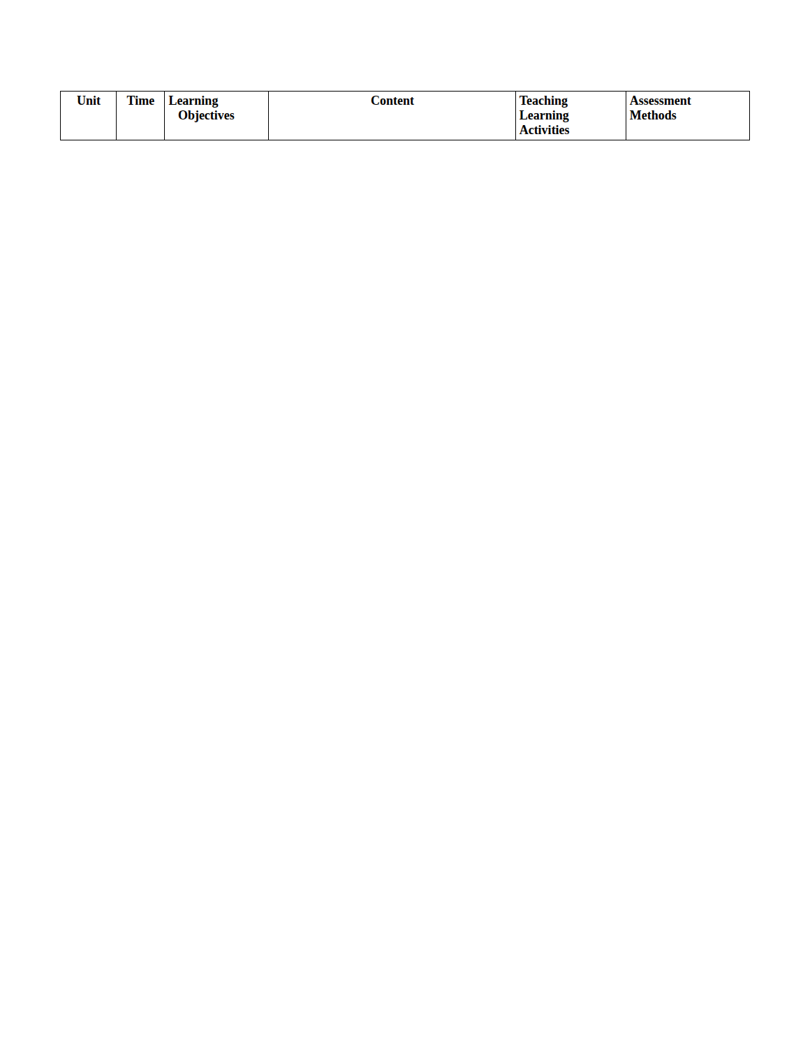| Unit | Time | Learning Objectives | Content | Teaching Learning Activities | Assessment Methods |
| --- | --- | --- | --- | --- | --- |